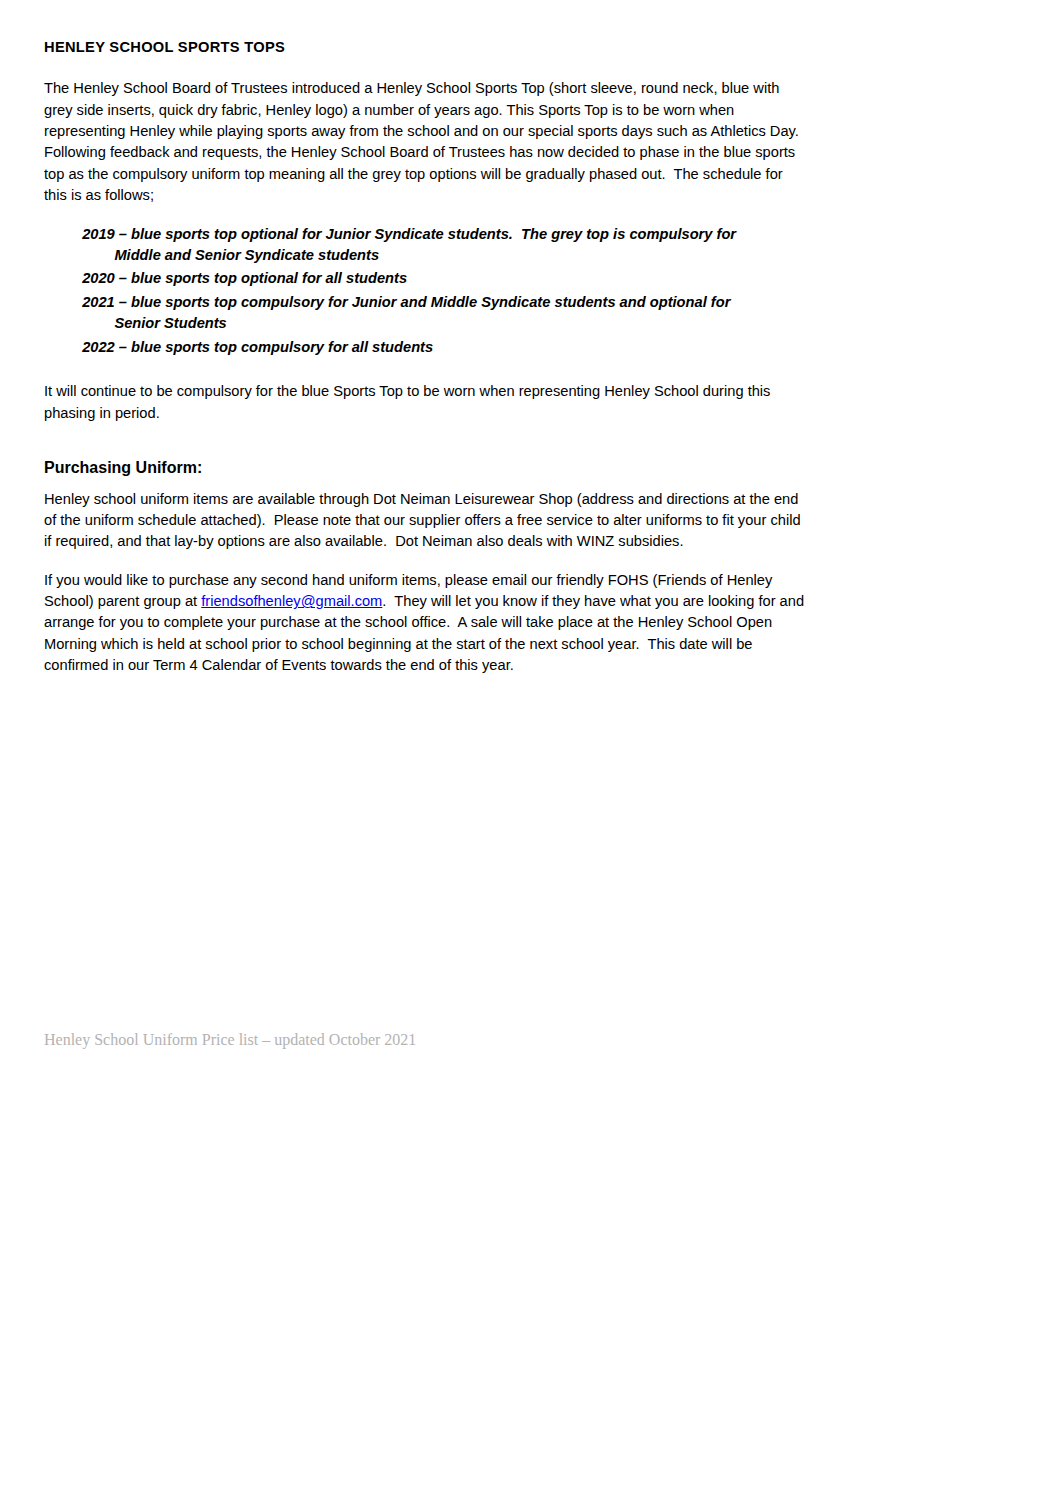HENLEY SCHOOL SPORTS TOPS
The Henley School Board of Trustees introduced a Henley School Sports Top (short sleeve, round neck, blue with grey side inserts, quick dry fabric, Henley logo) a number of years ago. This Sports Top is to be worn when representing Henley while playing sports away from the school and on our special sports days such as Athletics Day. Following feedback and requests, the Henley School Board of Trustees has now decided to phase in the blue sports top as the compulsory uniform top meaning all the grey top options will be gradually phased out. The schedule for this is as follows;
2019 – blue sports top optional for Junior Syndicate students. The grey top is compulsory for Middle and Senior Syndicate students
2020 – blue sports top optional for all students
2021 – blue sports top compulsory for Junior and Middle Syndicate students and optional for Senior Students
2022 – blue sports top compulsory for all students
It will continue to be compulsory for the blue Sports Top to be worn when representing Henley School during this phasing in period.
Purchasing Uniform:
Henley school uniform items are available through Dot Neiman Leisurewear Shop (address and directions at the end of the uniform schedule attached). Please note that our supplier offers a free service to alter uniforms to fit your child if required, and that lay-by options are also available. Dot Neiman also deals with WINZ subsidies.
If you would like to purchase any second hand uniform items, please email our friendly FOHS (Friends of Henley School) parent group at friendsofhenley@gmail.com. They will let you know if they have what you are looking for and arrange for you to complete your purchase at the school office. A sale will take place at the Henley School Open Morning which is held at school prior to school beginning at the start of the next school year. This date will be confirmed in our Term 4 Calendar of Events towards the end of this year.
Henley School Uniform Price list – updated October 2021